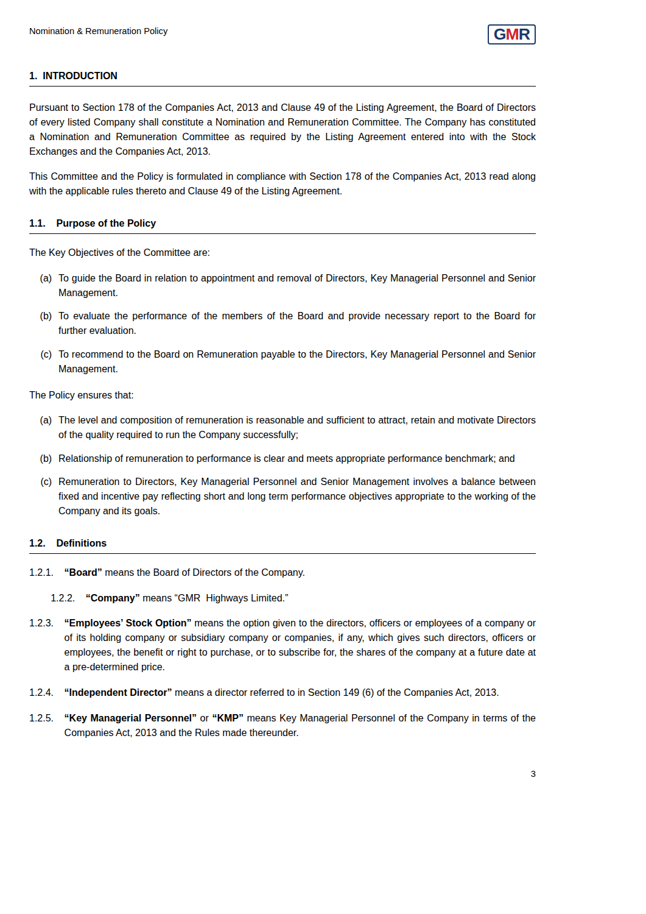Nomination & Remuneration Policy
GMR
1. INTRODUCTION
Pursuant to Section 178 of the Companies Act, 2013 and Clause 49 of the Listing Agreement, the Board of Directors of every listed Company shall constitute a Nomination and Remuneration Committee. The Company has constituted a Nomination and Remuneration Committee as required by the Listing Agreement entered into with the Stock Exchanges and the Companies Act, 2013.
This Committee and the Policy is formulated in compliance with Section 178 of the Companies Act, 2013 read along with the applicable rules thereto and Clause 49 of the Listing Agreement.
1.1. Purpose of the Policy
The Key Objectives of the Committee are:
To guide the Board in relation to appointment and removal of Directors, Key Managerial Personnel and Senior Management.
To evaluate the performance of the members of the Board and provide necessary report to the Board for further evaluation.
To recommend to the Board on Remuneration payable to the Directors, Key Managerial Personnel and Senior Management.
The Policy ensures that:
The level and composition of remuneration is reasonable and sufficient to attract, retain and motivate Directors of the quality required to run the Company successfully;
Relationship of remuneration to performance is clear and meets appropriate performance benchmark; and
Remuneration to Directors, Key Managerial Personnel and Senior Management involves a balance between fixed and incentive pay reflecting short and long term performance objectives appropriate to the working of the Company and its goals.
1.2. Definitions
1.2.1.
“Board” means the Board of Directors of the Company.
1.2.2.
“Company” means “GMR Highways Limited.”
1.2.3.
“Employees’ Stock Option” means the option given to the directors, officers or employees of a company or of its holding company or subsidiary company or companies, if any, which gives such directors, officers or employees, the benefit or right to purchase, or to subscribe for, the shares of the company at a future date at a pre-determined price.
1.2.4.
“Independent Director” means a director referred to in Section 149 (6) of the Companies Act, 2013.
1.2.5.
“Key Managerial Personnel” or “KMP” means Key Managerial Personnel of the Company in terms of the Companies Act, 2013 and the Rules made thereunder.
3